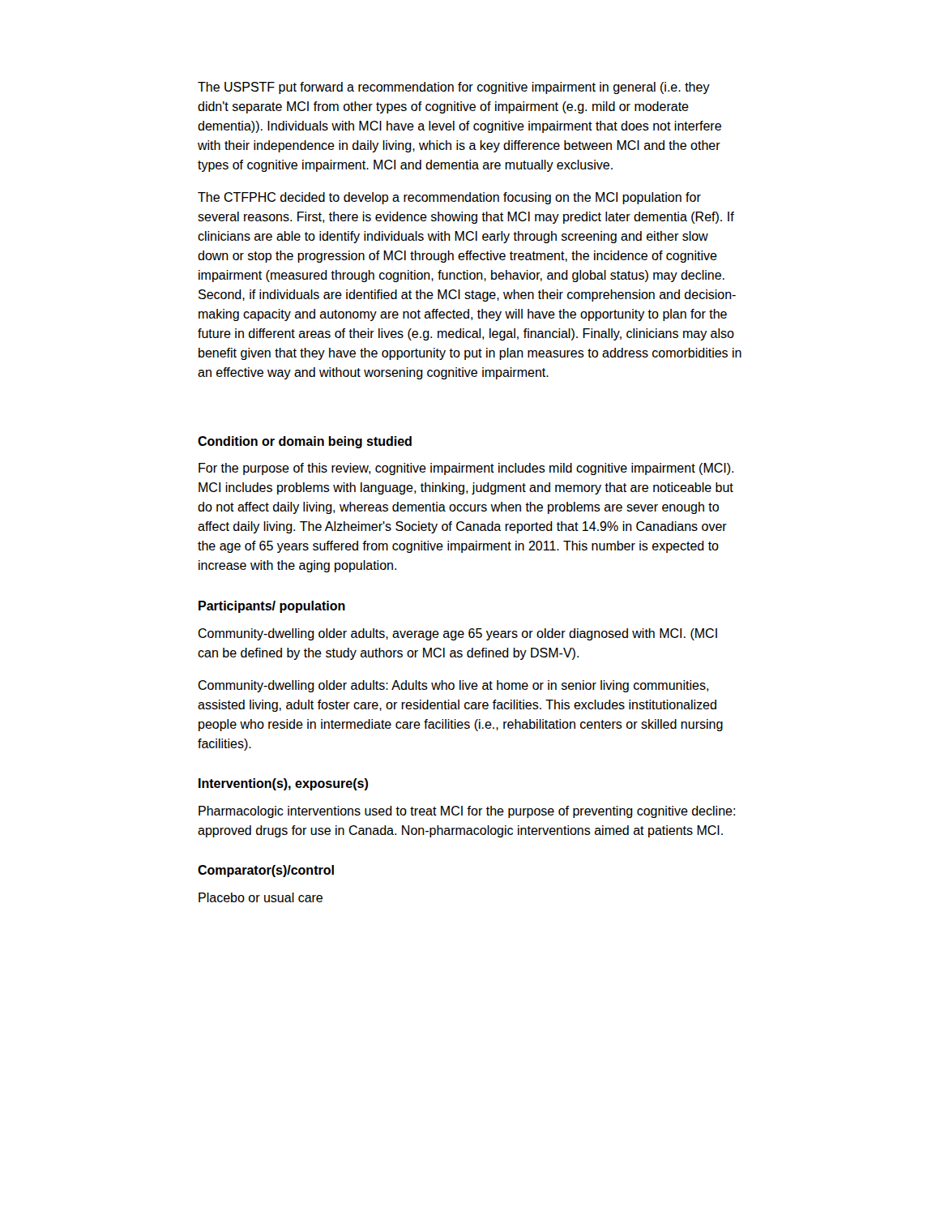The USPSTF put forward a recommendation for cognitive impairment in general (i.e. they didn't separate MCI from other types of cognitive of impairment (e.g. mild or moderate dementia)). Individuals with MCI have a level of cognitive impairment that does not interfere with their independence in daily living, which is a key difference between MCI and the other types of cognitive impairment. MCI and dementia are mutually exclusive.
The CTFPHC decided to develop a recommendation focusing on the MCI population for several reasons. First, there is evidence showing that MCI may predict later dementia (Ref). If clinicians are able to identify individuals with MCI early through screening and either slow down or stop the progression of MCI through effective treatment, the incidence of cognitive impairment (measured through cognition, function, behavior, and global status) may decline. Second, if individuals are identified at the MCI stage, when their comprehension and decision-making capacity and autonomy are not affected, they will have the opportunity to plan for the future in different areas of their lives (e.g. medical, legal, financial). Finally, clinicians may also benefit given that they have the opportunity to put in plan measures to address comorbidities in an effective way and without worsening cognitive impairment.
Condition or domain being studied
For the purpose of this review, cognitive impairment includes mild cognitive impairment (MCI). MCI includes problems with language, thinking, judgment and memory that are noticeable but do not affect daily living, whereas dementia occurs when the problems are sever enough to affect daily living. The Alzheimer's Society of Canada reported that 14.9% in Canadians over the age of 65 years suffered from cognitive impairment in 2011. This number is expected to increase with the aging population.
Participants/ population
Community-dwelling older adults, average age 65 years or older diagnosed with MCI. (MCI can be defined by the study authors or MCI as defined by DSM-V).
Community-dwelling older adults: Adults who live at home or in senior living communities, assisted living, adult foster care, or residential care facilities. This excludes institutionalized people who reside in intermediate care facilities (i.e., rehabilitation centers or skilled nursing facilities).
Intervention(s), exposure(s)
Pharmacologic interventions used to treat MCI for the purpose of preventing cognitive decline: approved drugs for use in Canada. Non-pharmacologic interventions aimed at patients MCI.
Comparator(s)/control
Placebo or usual care